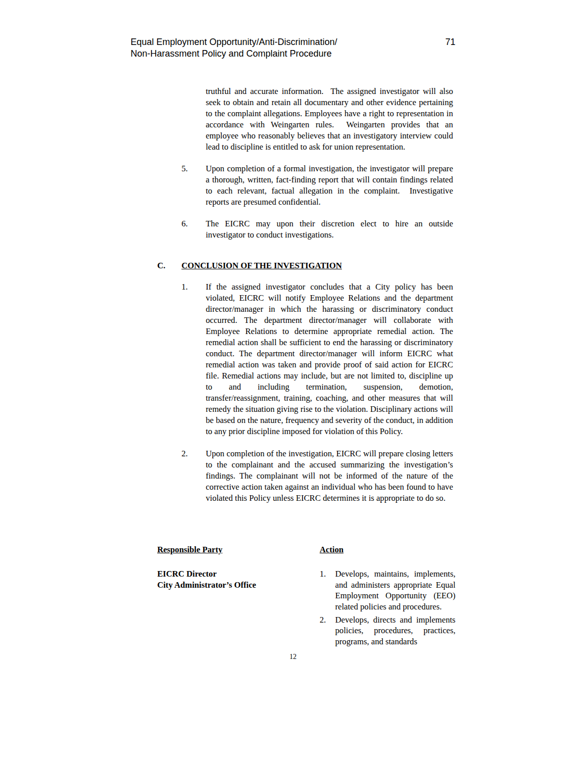Equal Employment Opportunity/Anti-Discrimination/
Non-Harassment Policy and Complaint Procedure
71
truthful and accurate information. The assigned investigator will also seek to obtain and retain all documentary and other evidence pertaining to the complaint allegations. Employees have a right to representation in accordance with Weingarten rules. Weingarten provides that an employee who reasonably believes that an investigatory interview could lead to discipline is entitled to ask for union representation.
5.
Upon completion of a formal investigation, the investigator will prepare a thorough, written, fact-finding report that will contain findings related to each relevant, factual allegation in the complaint. Investigative reports are presumed confidential.
6.
The EICRC may upon their discretion elect to hire an outside investigator to conduct investigations.
C.
CONCLUSION OF THE INVESTIGATION
1.
If the assigned investigator concludes that a City policy has been violated, EICRC will notify Employee Relations and the department director/manager in which the harassing or discriminatory conduct occurred. The department director/manager will collaborate with Employee Relations to determine appropriate remedial action. The remedial action shall be sufficient to end the harassing or discriminatory conduct. The department director/manager will inform EICRC what remedial action was taken and provide proof of said action for EICRC file. Remedial actions may include, but are not limited to, discipline up to and including termination, suspension, demotion, transfer/reassignment, training, coaching, and other measures that will remedy the situation giving rise to the violation. Disciplinary actions will be based on the nature, frequency and severity of the conduct, in addition to any prior discipline imposed for violation of this Policy.
2.
Upon completion of the investigation, EICRC will prepare closing letters to the complainant and the accused summarizing the investigation’s findings. The complainant will not be informed of the nature of the corrective action taken against an individual who has been found to have violated this Policy unless EICRC determines it is appropriate to do so.
Responsible Party
Action
EICRC Director
City Administrator’s Office
Develops, maintains, implements, and administers appropriate Equal Employment Opportunity (EEO) related policies and procedures.
Develops, directs and implements policies, procedures, practices, programs, and standards
12